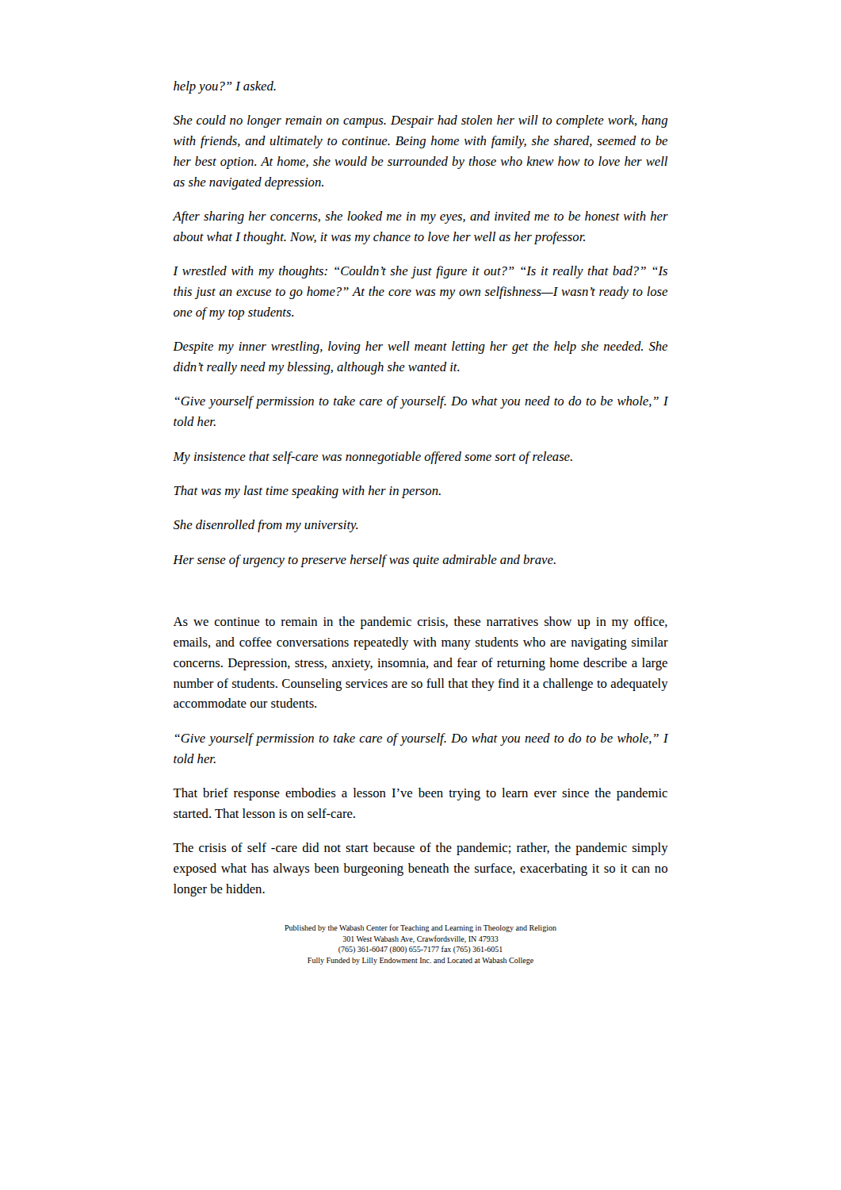help you?” I asked.
She could no longer remain on campus. Despair had stolen her will to complete work, hang with friends, and ultimately to continue. Being home with family, she shared, seemed to be her best option. At home, she would be surrounded by those who knew how to love her well as she navigated depression.
After sharing her concerns, she looked me in my eyes, and invited me to be honest with her about what I thought. Now, it was my chance to love her well as her professor.
I wrestled with my thoughts: “Couldn’t she just figure it out?” “Is it really that bad?” “Is this just an excuse to go home?” At the core was my own selfishness—I wasn’t ready to lose one of my top students.
Despite my inner wrestling, loving her well meant letting her get the help she needed. She didn’t really need my blessing, although she wanted it.
“Give yourself permission to take care of yourself. Do what you need to do to be whole,” I told her.
My insistence that self-care was nonnegotiable offered some sort of release.
That was my last time speaking with her in person.
She disenrolled from my university.
Her sense of urgency to preserve herself was quite admirable and brave.
As we continue to remain in the pandemic crisis, these narratives show up in my office, emails, and coffee conversations repeatedly with many students who are navigating similar concerns. Depression, stress, anxiety, insomnia, and fear of returning home describe a large number of students. Counseling services are so full that they find it a challenge to adequately accommodate our students.
“Give yourself permission to take care of yourself. Do what you need to do to be whole,” I told her.
That brief response embodies a lesson I’ve been trying to learn ever since the pandemic started. That lesson is on self-care.
The crisis of self -care did not start because of the pandemic; rather, the pandemic simply exposed what has always been burgeoning beneath the surface, exacerbating it so it can no longer be hidden.
Published by the Wabash Center for Teaching and Learning in Theology and Religion
301 West Wabash Ave, Crawfordsville, IN 47933
(765) 361-6047 (800) 655-7177 fax (765) 361-6051
Fully Funded by Lilly Endowment Inc. and Located at Wabash College